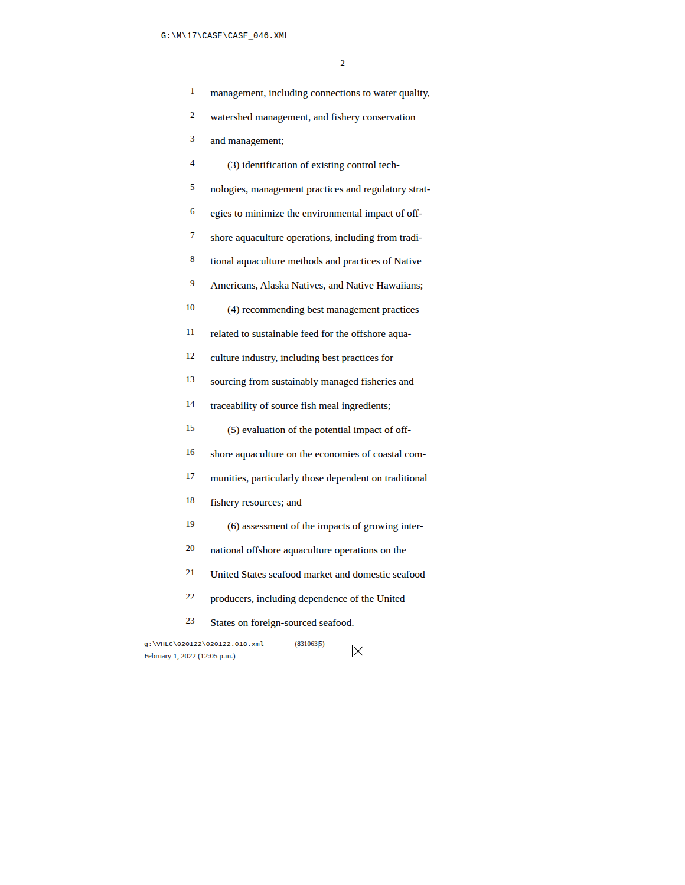G:\M\17\CASE\CASE_046.XML
2
management, including connections to water quality,
watershed management, and fishery conservation
and management;
(3) identification of existing control tech-
nologies, management practices and regulatory strat-
egies to minimize the environmental impact of off-
shore aquaculture operations, including from tradi-
tional aquaculture methods and practices of Native
Americans, Alaska Natives, and Native Hawaiians;
(4) recommending best management practices
related to sustainable feed for the offshore aqua-
culture industry, including best practices for
sourcing from sustainably managed fisheries and
traceability of source fish meal ingredients;
(5) evaluation of the potential impact of off-
shore aquaculture on the economies of coastal com-
munities, particularly those dependent on traditional
fishery resources; and
(6) assessment of the impacts of growing inter-
national offshore aquaculture operations on the
United States seafood market and domestic seafood
producers, including dependence of the United
States on foreign-sourced seafood.
g:\VHLC\020122\020122.018.xml(831063|5)
February 1, 2022 (12:05 p.m.)